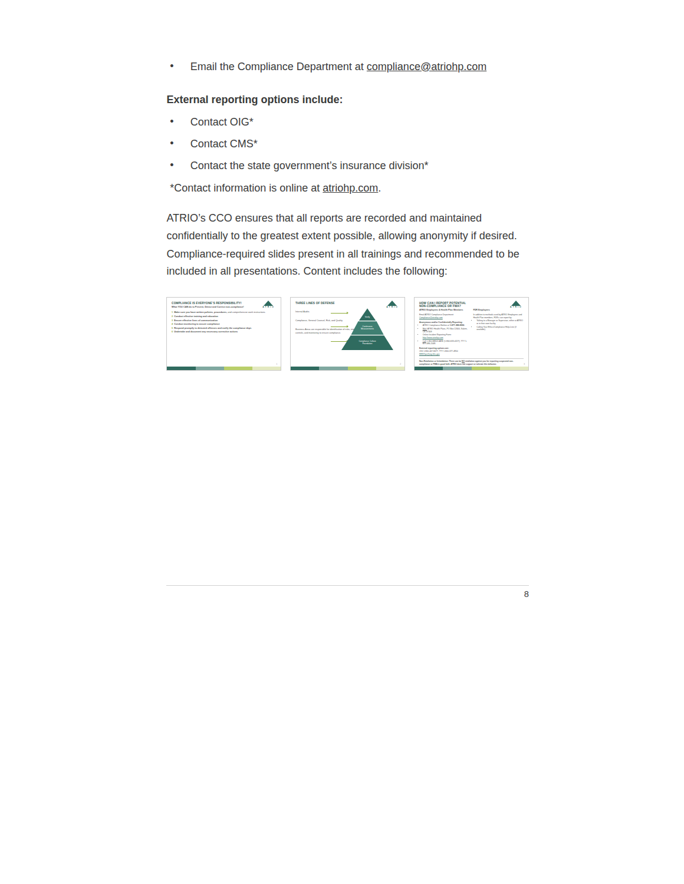Email the Compliance Department at compliance@atriohp.com
External reporting options include:
Contact OIG*
Contact CMS*
Contact the state government’s insurance division*
*Contact information is online at atriohp.com.
ATRIO’s CCO ensures that all reports are recorded and maintained confidentially to the greatest extent possible, allowing anonymity if desired.
Compliance-required slides present in all trainings and recommended to be included in all presentations. Content includes the following:
A T R I O
COMPLIANCE IS EVERYONE’S RESPONSIBILITY!
What YOU CAN do to Prevent, Detect and Correct non-compliance!
1 Make sure you have written policies, procedures, and comprehensive work instructions
2 Conduct effective training and education
3 Ensure effective lines of communication
4 Conduct monitoring to assure compliance
5 Respond promptly to detected offenses and notify the compliance dept.
6 Undertake and document any necessary corrective actions
1
A T R I O
THREE LINES OF DEFENSE
Internal Audits
Compliance, General Counsel, Risk, and Quality
Business Areas are responsible for identification of risks, internal controls, and monitoring to ensure compliance.
Verify
Continuous
Measurements
Compliance Culture
Foundation
2
A T R I O
HOW CAN I REPORT POTENTIAL
NON-COMPLIANCE OR FWA?
ATRIO Employees & Health Plan Members
Email ATRIO Compliance Department:
Compliance@atriohp.com
Anonymous and/or Confidentially Reporting:
ATRIO Compliance Hotline at 1-877-388-8952.
Mail: ATRIO Health Plans, PO Box 12600, Salem, OR 97309
Online Incident Reporting Form: http://www.atriohp.com
Call 1-800-MEDICARE (1-800-633-4227), TTY 1-877-486-2048.
External reporting options are:
OIG 1-800-447-8477, TTY 1-800-377-4950
HHSTips@oig.hhs.gov
FDR Employees
In addition to methods used by ATRIO Employees and Health Plan members, FDRs can report by:
Talking to a Manager or Supervisor, either at ATRIO or in their own facility
Calling Your Ethics/Compliance Help-Line (if available).
Non-Retaliation or Intimidation: There can be NO retaliation against you for reporting suspected non-compliance or FWA in good faith. ATRIO does not support or tolerate this behavior.
3
8